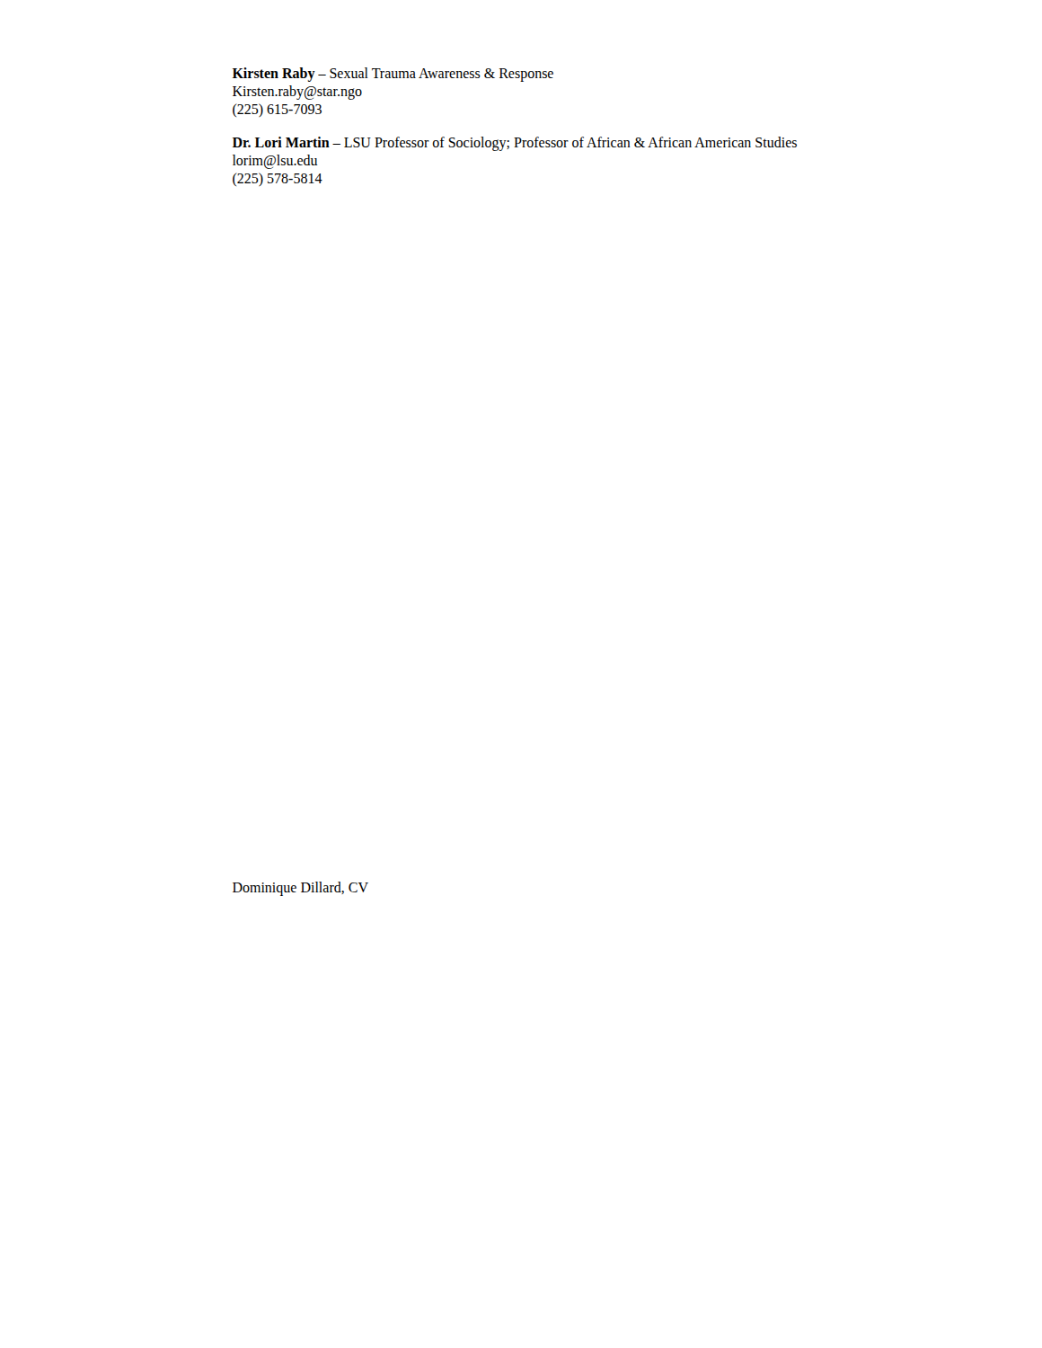Kirsten Raby – Sexual Trauma Awareness & Response
Kirsten.raby@star.ngo
(225) 615-7093
Dr. Lori Martin – LSU Professor of Sociology; Professor of African & African American Studies
lorim@lsu.edu
(225) 578-5814
Dominique Dillard, CV